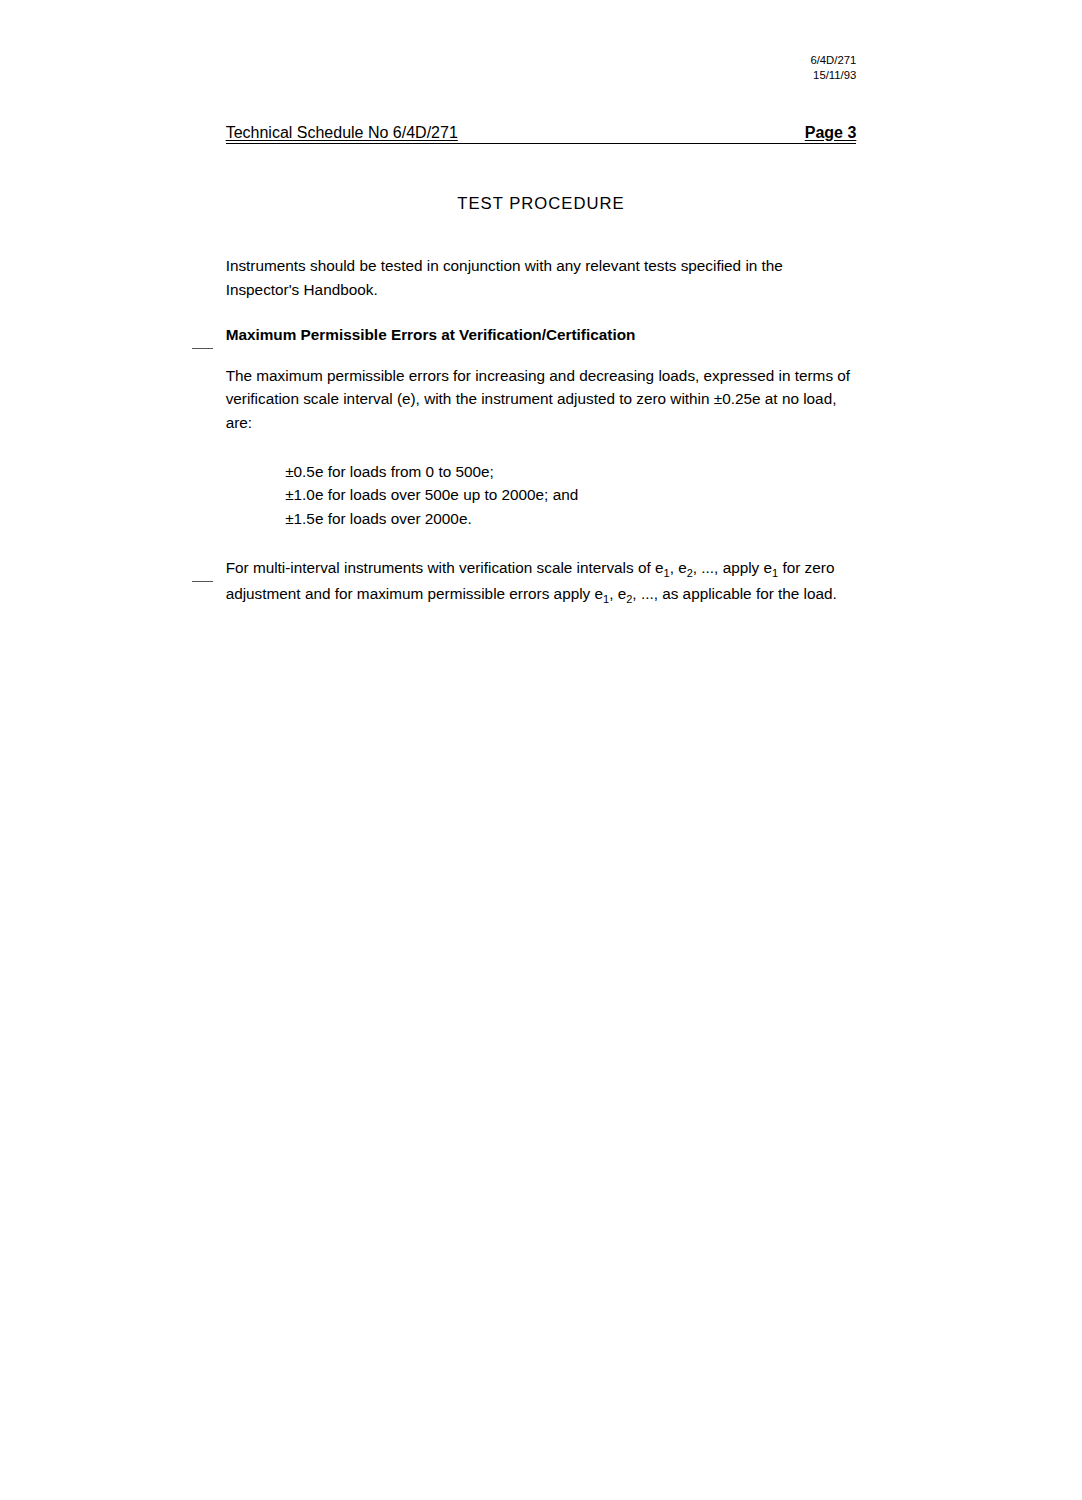6/4D/271
15/11/93
Technical Schedule No 6/4D/271 Page 3
TEST PROCEDURE
Instruments should be tested in conjunction with any relevant tests specified in the Inspector's Handbook.
Maximum Permissible Errors at Verification/Certification
The maximum permissible errors for increasing and decreasing loads, expressed in terms of verification scale interval (e), with the instrument adjusted to zero within ±0.25e at no load, are:
±0.5e for loads from 0 to 500e;
±1.0e for loads over 500e up to 2000e; and
±1.5e for loads over 2000e.
For multi-interval instruments with verification scale intervals of e1, e2, ..., apply e1 for zero adjustment and for maximum permissible errors apply e1, e2, ..., as applicable for the load.